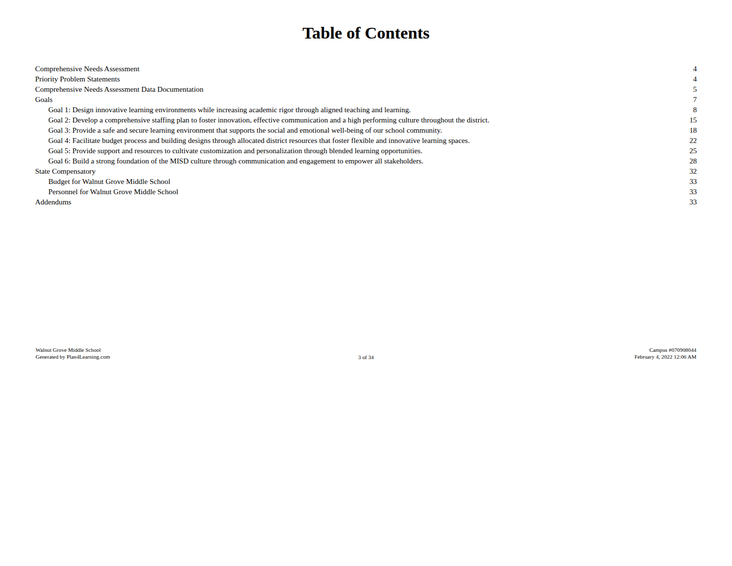Table of Contents
| Comprehensive Needs Assessment | 4 |
| Priority Problem Statements | 4 |
| Comprehensive Needs Assessment Data Documentation | 5 |
| Goals | 7 |
| Goal 1: Design innovative learning environments while increasing academic rigor through aligned teaching and learning. | 8 |
| Goal 2: Develop a comprehensive staffing plan to foster innovation, effective communication and a high performing culture throughout the district. | 15 |
| Goal 3: Provide a safe and secure learning environment that supports the social and emotional well-being of our school community. | 18 |
| Goal 4: Facilitate budget process and building designs through allocated district resources that foster flexible and innovative learning spaces. | 22 |
| Goal 5: Provide support and resources to cultivate customization and personalization through blended learning opportunities. | 25 |
| Goal 6: Build a strong foundation of the MISD culture through communication and engagement to empower all stakeholders. | 28 |
| State Compensatory | 32 |
| Budget for Walnut Grove Middle School | 33 |
| Personnel for Walnut Grove Middle School | 33 |
| Addendums | 33 |
| Walnut Grove Middle School Generated by Plan4Learning.com | 3 of 34 | Campus #070908044 February 4, 2022 12:06 AM |